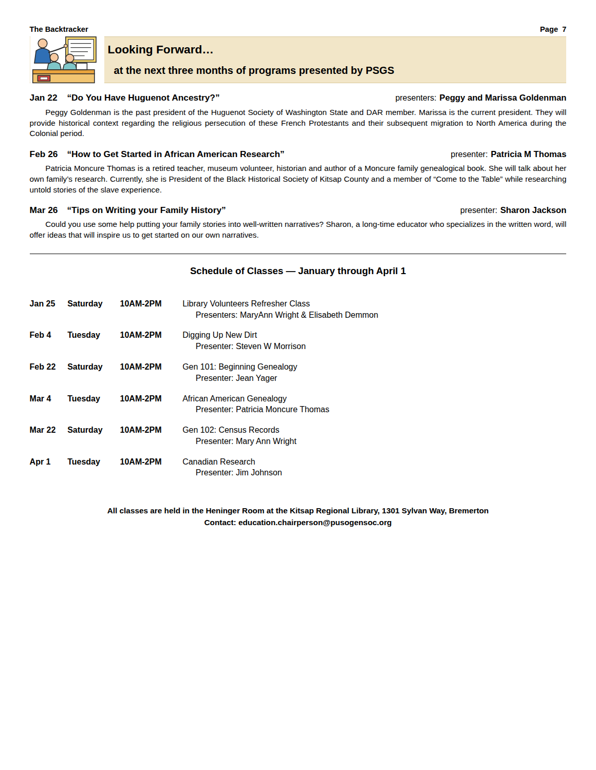The Backtracker Page 7
Looking Forward…
at the next three months of programs presented by PSGS
Jan 22 “Do You Have Huguenot Ancestry?” presenters: Peggy and Marissa Goldenman
Peggy Goldenman is the past president of the Huguenot Society of Washington State and DAR member. Marissa is the current president. They will provide historical context regarding the religious persecution of these French Protestants and their subsequent migration to North America during the Colonial period.
Feb 26 “How to Get Started in African American Research” presenter: Patricia M Thomas
Patricia Moncure Thomas is a retired teacher, museum volunteer, historian and author of a Moncure family genealogical book. She will talk about her own family’s research. Currently, she is President of the Black Historical Society of Kitsap County and a member of “Come to the Table” while researching untold stories of the slave experience.
Mar 26 “Tips on Writing your Family History” presenter: Sharon Jackson
Could you use some help putting your family stories into well-written narratives? Sharon, a long-time educator who specializes in the written word, will offer ideas that will inspire us to get started on our own narratives.
Schedule of Classes — January through April 1
| Jan 25 | Saturday | 10AM-2PM | Library Volunteers Refresher Class Presenters: MaryAnn Wright & Elisabeth Demmon |
| Feb 4 | Tuesday | 10AM-2PM | Digging Up New Dirt Presenter: Steven W Morrison |
| Feb 22 | Saturday | 10AM-2PM | Gen 101: Beginning Genealogy Presenter: Jean Yager |
| Mar 4 | Tuesday | 10AM-2PM | African American Genealogy Presenter: Patricia Moncure Thomas |
| Mar 22 | Saturday | 10AM-2PM | Gen 102: Census Records Presenter: Mary Ann Wright |
| Apr 1 | Tuesday | 10AM-2PM | Canadian Research Presenter: Jim Johnson |
All classes are held in the Heninger Room at the Kitsap Regional Library, 1301 Sylvan Way, Bremerton
Contact: education.chairperson@pusogensoc.org